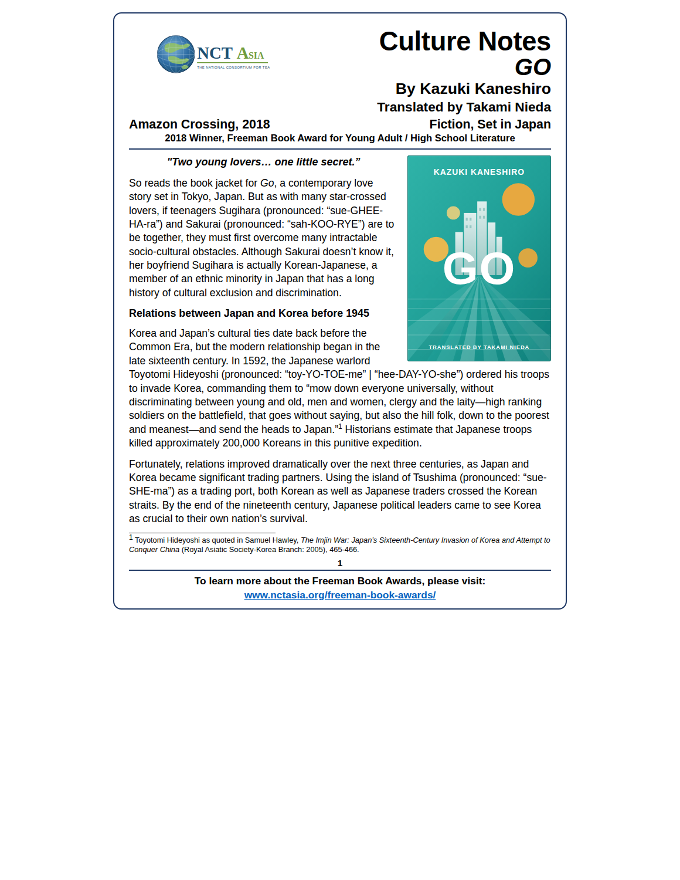NCT A SIA THE NATIONAL CONSORTIUM FOR TEACHING ABOUT ASIA
Culture Notes
GO
By Kazuki Kaneshiro
Translated by Takami Nieda
Amazon Crossing, 2018
Fiction, Set in Japan
2018 Winner, Freeman Book Award for Young Adult / High School Literature
KAZUKI KANESHIRO GO TRANSLATED BY TAKAMI NIEDA
"Two young lovers… one little secret.”
So reads the book jacket for Go, a contemporary love story set in Tokyo, Japan. But as with many star-crossed lovers, if teenagers Sugihara (pronounced: “sue-GHEE-HA-ra”) and Sakurai (pronounced: “sah-KOO-RYE”) are to be together, they must first overcome many intractable socio-cultural obstacles. Although Sakurai doesn’t know it, her boyfriend Sugihara is actually Korean-Japanese, a member of an ethnic minority in Japan that has a long history of cultural exclusion and discrimination.
Relations between Japan and Korea before 1945
Korea and Japan’s cultural ties date back before the Common Era, but the modern relationship began in the late sixteenth century. In 1592, the Japanese warlord Toyotomi Hideyoshi (pronounced: “toy-YO-TOE-me” | “hee-DAY-YO-she”) ordered his troops to invade Korea, commanding them to “mow down everyone universally, without discriminating between young and old, men and women, clergy and the laity—high ranking soldiers on the battlefield, that goes without saying, but also the hill folk, down to the poorest and meanest—and send the heads to Japan.”1 Historians estimate that Japanese troops killed approximately 200,000 Koreans in this punitive expedition.
Fortunately, relations improved dramatically over the next three centuries, as Japan and Korea became significant trading partners. Using the island of Tsushima (pronounced: “sue-SHE-ma”) as a trading port, both Korean as well as Japanese traders crossed the Korean straits. By the end of the nineteenth century, Japanese political leaders came to see Korea as crucial to their own nation’s survival.
1 Toyotomi Hideyoshi as quoted in Samuel Hawley, The Imjin War: Japan’s Sixteenth-Century Invasion of Korea and Attempt to Conquer China (Royal Asiatic Society-Korea Branch: 2005), 465-466.
1
To learn more about the Freeman Book Awards, please visit:
www.nctasia.org/freeman-book-awards/